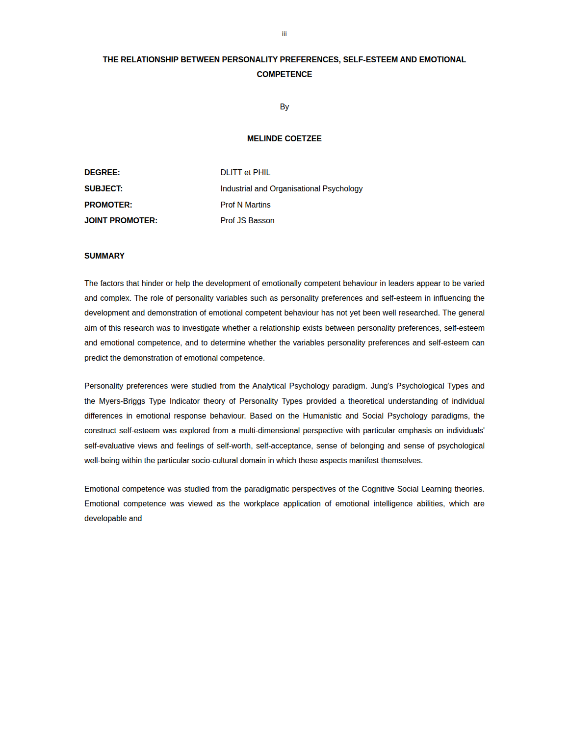iii
The relationship between personality preferences, self-esteem and emotional competence
By
Melinde Coetzee
| Degree: | DLITT et PHIL |
| Subject: | Industrial and Organisational Psychology |
| Promoter: | Prof N Martins |
| Joint Promoter: | Prof JS Basson |
Summary
The factors that hinder or help the development of emotionally competent behaviour in leaders appear to be varied and complex. The role of personality variables such as personality preferences and self-esteem in influencing the development and demonstration of emotional competent behaviour has not yet been well researched. The general aim of this research was to investigate whether a relationship exists between personality preferences, self-esteem and emotional competence, and to determine whether the variables personality preferences and self-esteem can predict the demonstration of emotional competence.
Personality preferences were studied from the Analytical Psychology paradigm. Jung's Psychological Types and the Myers-Briggs Type Indicator theory of Personality Types provided a theoretical understanding of individual differences in emotional response behaviour. Based on the Humanistic and Social Psychology paradigms, the construct self-esteem was explored from a multi-dimensional perspective with particular emphasis on individuals' self-evaluative views and feelings of self-worth, self-acceptance, sense of belonging and sense of psychological well-being within the particular socio-cultural domain in which these aspects manifest themselves.
Emotional competence was studied from the paradigmatic perspectives of the Cognitive Social Learning theories. Emotional competence was viewed as the workplace application of emotional intelligence abilities, which are developable and